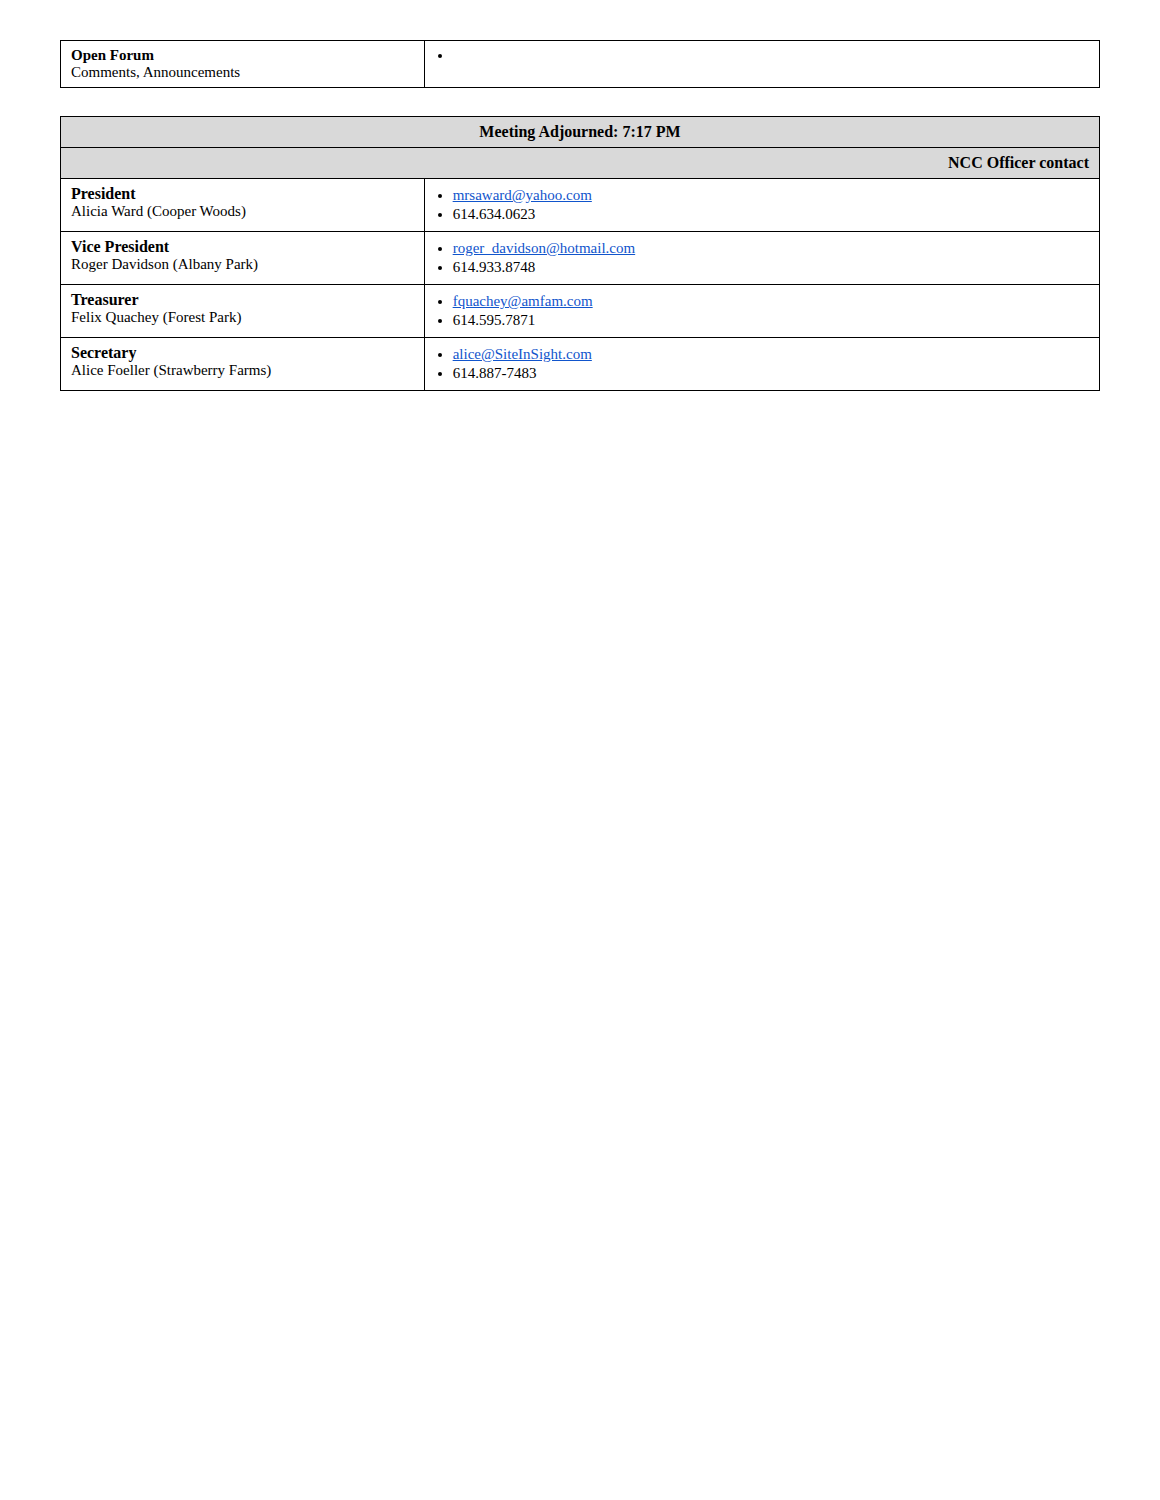| Open Forum Comments, Announcements | |
| Meeting Adjourned: 7:17 PM |
| NCC Officer contact |
| President Alicia Ward (Cooper Woods) | mrsaward@yahoo.com 614.634.0623 |
| Vice President Roger Davidson (Albany Park) | roger_davidson@hotmail.com 614.933.8748 |
| Treasurer Felix Quachey (Forest Park) | fquachey@amfam.com 614.595.7871 |
| Secretary Alice Foeller (Strawberry Farms) | alice@SiteInSight.com 614.887-7483 |